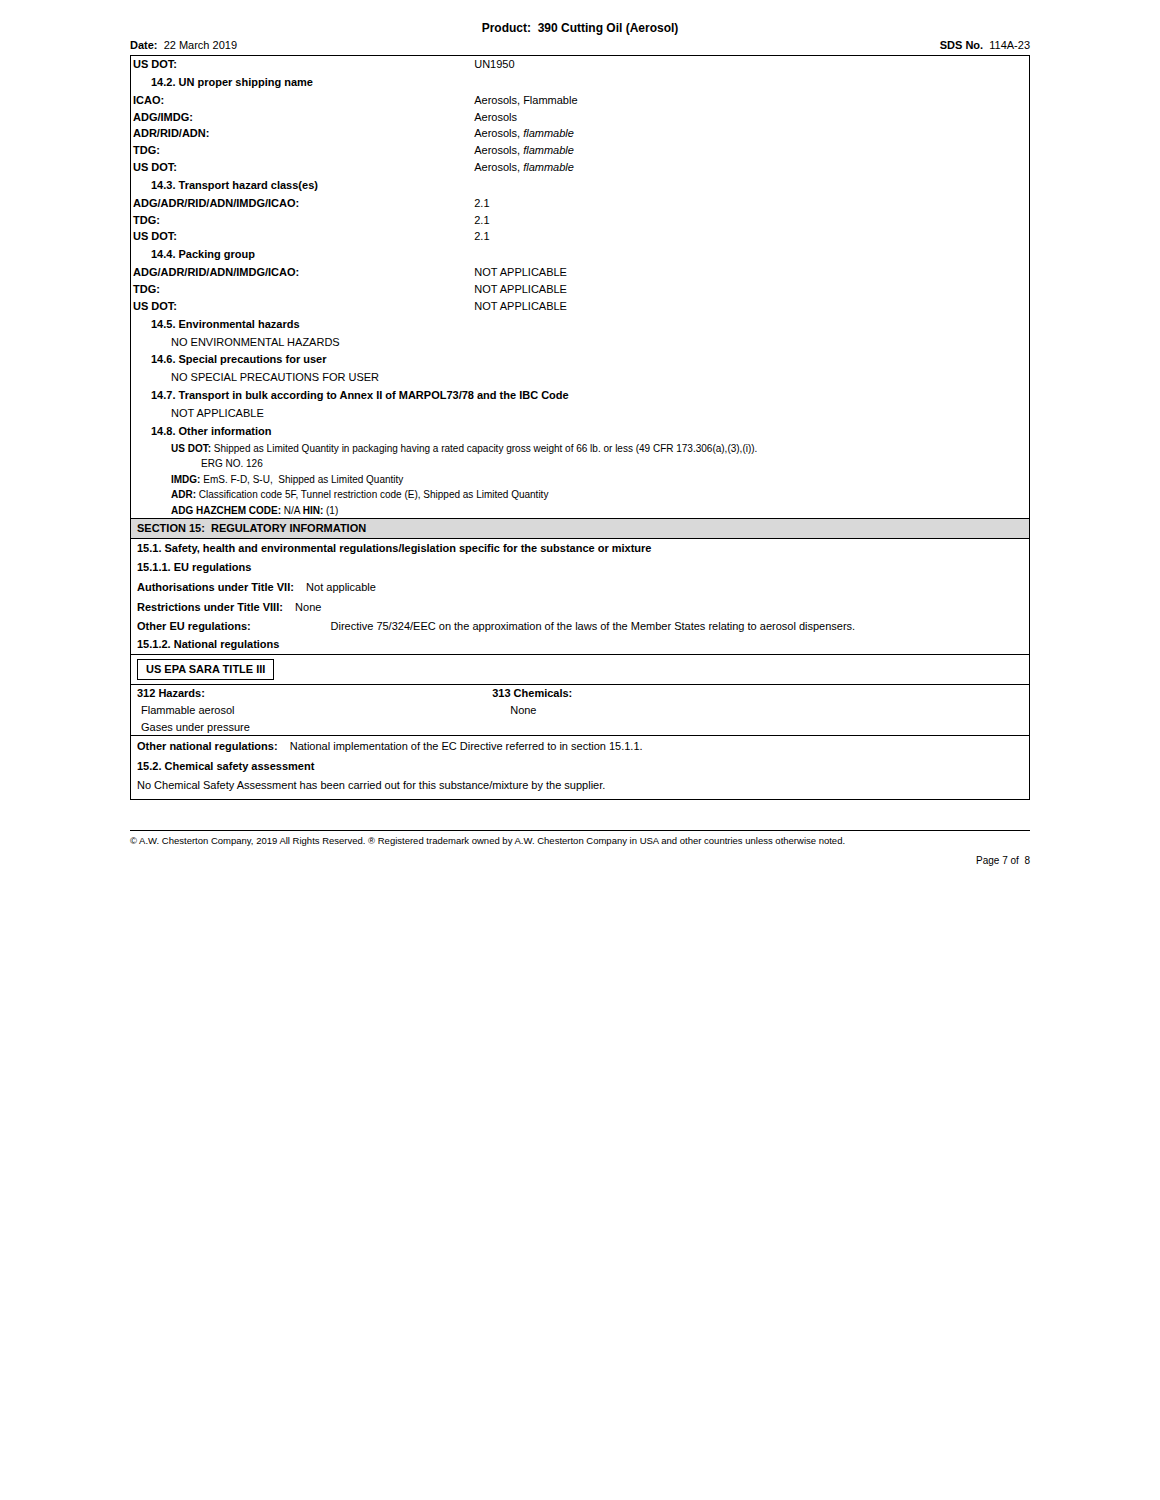Product: 390 Cutting Oil (Aerosol)
Date: 22 March 2019
SDS No. 114A-23
| US DOT: | UN1950 |
14.2. UN proper shipping name
| ICAO: | Aerosols, Flammable |
| ADG/IMDG: | Aerosols |
| ADR/RID/ADN: | Aerosols, flammable |
| TDG: | Aerosols, flammable |
| US DOT: | Aerosols, flammable |
14.3. Transport hazard class(es)
| ADG/ADR/RID/ADN/IMDG/ICAO: | 2.1 |
| TDG: | 2.1 |
| US DOT: | 2.1 |
14.4. Packing group
| ADG/ADR/RID/ADN/IMDG/ICAO: | NOT APPLICABLE |
| TDG: | NOT APPLICABLE |
| US DOT: | NOT APPLICABLE |
14.5. Environmental hazards
NO ENVIRONMENTAL HAZARDS
14.6. Special precautions for user
NO SPECIAL PRECAUTIONS FOR USER
14.7. Transport in bulk according to Annex II of MARPOL73/78 and the IBC Code
NOT APPLICABLE
14.8. Other information
US DOT: Shipped as Limited Quantity in packaging having a rated capacity gross weight of 66 lb. or less (49 CFR 173.306(a),(3),(i)).
ERG NO. 126
IMDG: EmS. F-D, S-U, Shipped as Limited Quantity
ADR: Classification code 5F, Tunnel restriction code (E), Shipped as Limited Quantity
ADG HAZCHEM CODE: N/A HIN: (1)
SECTION 15: REGULATORY INFORMATION
15.1. Safety, health and environmental regulations/legislation specific for the substance or mixture
15.1.1. EU regulations
Authorisations under Title VII: Not applicable
Restrictions under Title VIII: None
| Other EU regulations: | Directive 75/324/EEC on the approximation of the laws of the Member States relating to aerosol dispensers. |
15.1.2. National regulations
US EPA SARA TITLE III
| 312 Hazards: | 313 Chemicals: |
| Flammable aerosol | None |
| Gases under pressure | |
Other national regulations: National implementation of the EC Directive referred to in section 15.1.1.
15.2. Chemical safety assessment
No Chemical Safety Assessment has been carried out for this substance/mixture by the supplier.
© A.W. Chesterton Company, 2019 All Rights Reserved. ® Registered trademark owned by A.W. Chesterton Company in USA and other countries unless otherwise noted.
Page 7 of 8